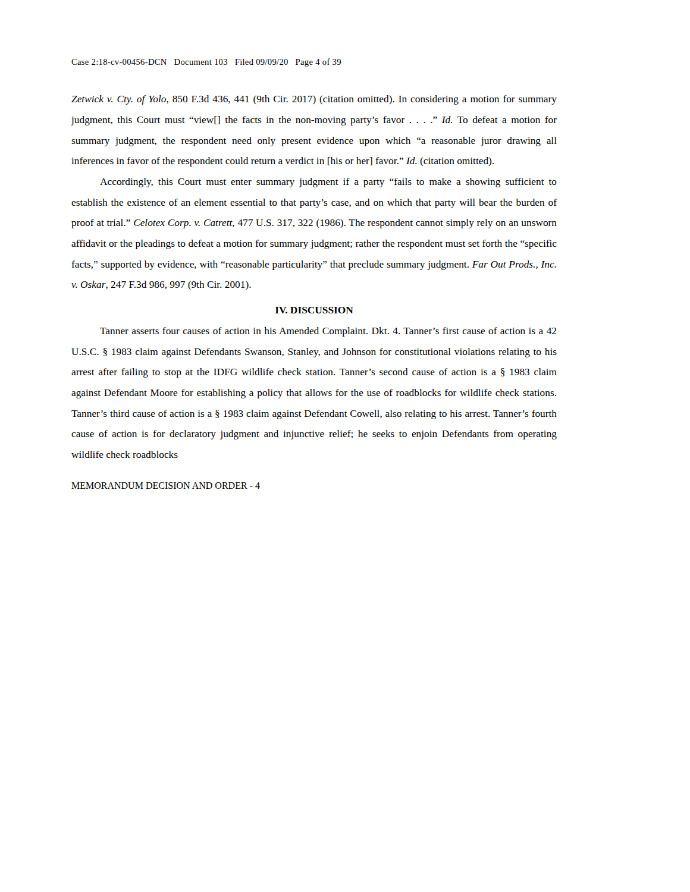Case 2:18-cv-00456-DCN Document 103 Filed 09/09/20 Page 4 of 39
Zetwick v. Cty. of Yolo, 850 F.3d 436, 441 (9th Cir. 2017) (citation omitted). In considering a motion for summary judgment, this Court must “view[] the facts in the non-moving party’s favor . . . .” Id. To defeat a motion for summary judgment, the respondent need only present evidence upon which “a reasonable juror drawing all inferences in favor of the respondent could return a verdict in [his or her] favor.” Id. (citation omitted).
Accordingly, this Court must enter summary judgment if a party “fails to make a showing sufficient to establish the existence of an element essential to that party’s case, and on which that party will bear the burden of proof at trial.” Celotex Corp. v. Catrett, 477 U.S. 317, 322 (1986). The respondent cannot simply rely on an unsworn affidavit or the pleadings to defeat a motion for summary judgment; rather the respondent must set forth the “specific facts,” supported by evidence, with “reasonable particularity” that preclude summary judgment. Far Out Prods., Inc. v. Oskar, 247 F.3d 986, 997 (9th Cir. 2001).
IV. DISCUSSION
Tanner asserts four causes of action in his Amended Complaint. Dkt. 4. Tanner’s first cause of action is a 42 U.S.C. § 1983 claim against Defendants Swanson, Stanley, and Johnson for constitutional violations relating to his arrest after failing to stop at the IDFG wildlife check station. Tanner’s second cause of action is a § 1983 claim against Defendant Moore for establishing a policy that allows for the use of roadblocks for wildlife check stations. Tanner’s third cause of action is a § 1983 claim against Defendant Cowell, also relating to his arrest. Tanner’s fourth cause of action is for declaratory judgment and injunctive relief; he seeks to enjoin Defendants from operating wildlife check roadblocks
MEMORANDUM DECISION AND ORDER - 4